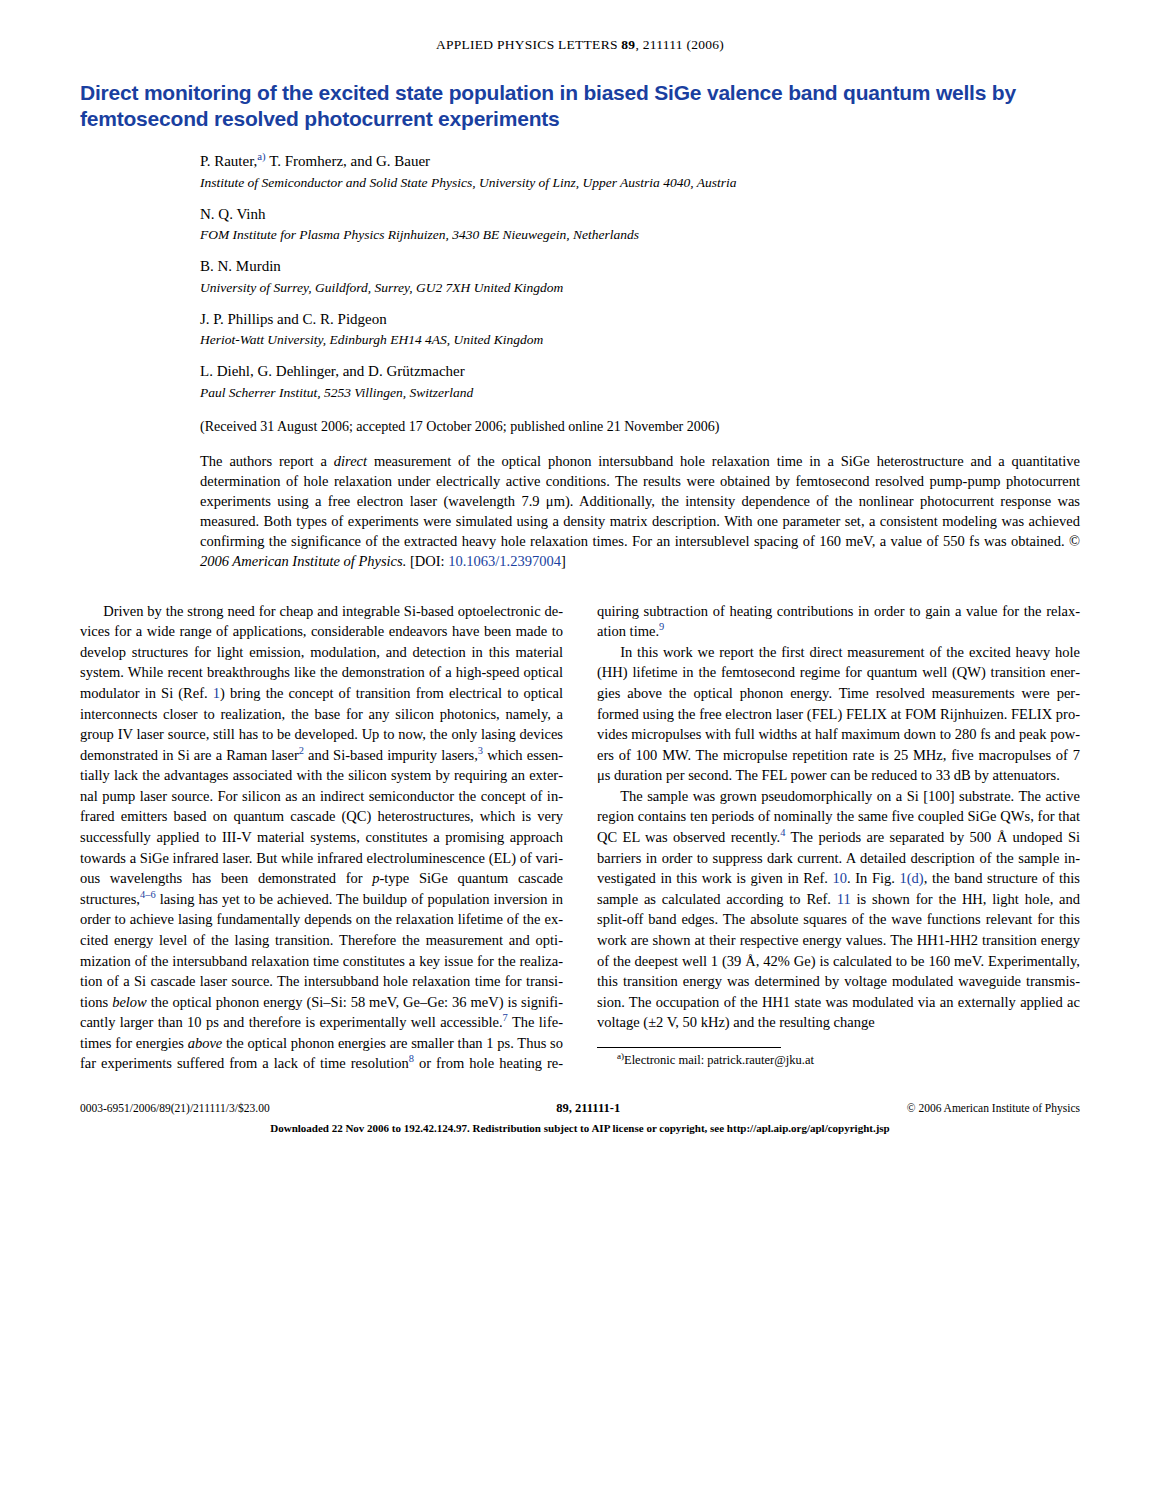APPLIED PHYSICS LETTERS 89, 211111 (2006)
Direct monitoring of the excited state population in biased SiGe valence band quantum wells by femtosecond resolved photocurrent experiments
P. Rauter,a) T. Fromherz, and G. Bauer
Institute of Semiconductor and Solid State Physics, University of Linz, Upper Austria 4040, Austria
N. Q. Vinh
FOM Institute for Plasma Physics Rijnhuizen, 3430 BE Nieuwegein, Netherlands
B. N. Murdin
University of Surrey, Guildford, Surrey, GU2 7XH United Kingdom
J. P. Phillips and C. R. Pidgeon
Heriot-Watt University, Edinburgh EH14 4AS, United Kingdom
L. Diehl, G. Dehlinger, and D. Grützmacher
Paul Scherrer Institut, 5253 Villingen, Switzerland
(Received 31 August 2006; accepted 17 October 2006; published online 21 November 2006)
The authors report a direct measurement of the optical phonon intersubband hole relaxation time in a SiGe heterostructure and a quantitative determination of hole relaxation under electrically active conditions. The results were obtained by femtosecond resolved pump-pump photocurrent experiments using a free electron laser (wavelength 7.9 μm). Additionally, the intensity dependence of the nonlinear photocurrent response was measured. Both types of experiments were simulated using a density matrix description. With one parameter set, a consistent modeling was achieved confirming the significance of the extracted heavy hole relaxation times. For an intersublevel spacing of 160 meV, a value of 550 fs was obtained. © 2006 American Institute of Physics. [DOI: 10.1063/1.2397004]
Driven by the strong need for cheap and integrable Si-based optoelectronic devices for a wide range of applications, considerable endeavors have been made to develop structures for light emission, modulation, and detection in this material system. While recent breakthroughs like the demonstration of a high-speed optical modulator in Si (Ref. 1) bring the concept of transition from electrical to optical interconnects closer to realization, the base for any silicon photonics, namely, a group IV laser source, still has to be developed. Up to now, the only lasing devices demonstrated in Si are a Raman laser2 and Si-based impurity lasers,3 which essentially lack the advantages associated with the silicon system by requiring an external pump laser source. For silicon as an indirect semiconductor the concept of infrared emitters based on quantum cascade (QC) heterostructures, which is very successfully applied to III-V material systems, constitutes a promising approach towards a SiGe infrared laser. But while infrared electroluminescence (EL) of various wavelengths has been demonstrated for p-type SiGe quantum cascade structures,4–6 lasing has yet to be achieved. The buildup of population inversion in order to achieve lasing fundamentally depends on the relaxation lifetime of the excited energy level of the lasing transition. Therefore the measurement and optimization of the intersubband relaxation time constitutes a key issue for the realization of a Si cascade laser source. The intersubband hole relaxation time for transitions below the optical phonon energy (Si–Si: 58 meV, Ge–Ge: 36 meV) is significantly larger than 10 ps and therefore is experimentally well accessible.7 The lifetimes for energies above the optical phonon energies are smaller than 1 ps. Thus so far experiments suffered from a lack of time resolution8 or from hole heating requiring subtraction of heating contributions in order to gain a value for the relaxation time.9
In this work we report the first direct measurement of the excited heavy hole (HH) lifetime in the femtosecond regime for quantum well (QW) transition energies above the optical phonon energy. Time resolved measurements were performed using the free electron laser (FEL) FELIX at FOM Rijnhuizen. FELIX provides micropulses with full widths at half maximum down to 280 fs and peak powers of 100 MW. The micropulse repetition rate is 25 MHz, five macropulses of 7 μs duration per second. The FEL power can be reduced to 33 dB by attenuators.
The sample was grown pseudomorphically on a Si [100] substrate. The active region contains ten periods of nominally the same five coupled SiGe QWs, for that QC EL was observed recently.4 The periods are separated by 500 Å undoped Si barriers in order to suppress dark current. A detailed description of the sample investigated in this work is given in Ref. 10. In Fig. 1(d), the band structure of this sample as calculated according to Ref. 11 is shown for the HH, light hole, and split-off band edges. The absolute squares of the wave functions relevant for this work are shown at their respective energy values. The HH1-HH2 transition energy of the deepest well 1 (39 Å, 42% Ge) is calculated to be 160 meV. Experimentally, this transition energy was determined by voltage modulated waveguide transmission. The occupation of the HH1 state was modulated via an externally applied ac voltage (±2 V, 50 kHz) and the resulting change
a)Electronic mail: patrick.rauter@jku.at
0003-6951/2006/89(21)/211111/3/$23.00
89, 211111-1
© 2006 American Institute of Physics
Downloaded 22 Nov 2006 to 192.42.124.97. Redistribution subject to AIP license or copyright, see http://apl.aip.org/apl/copyright.jsp